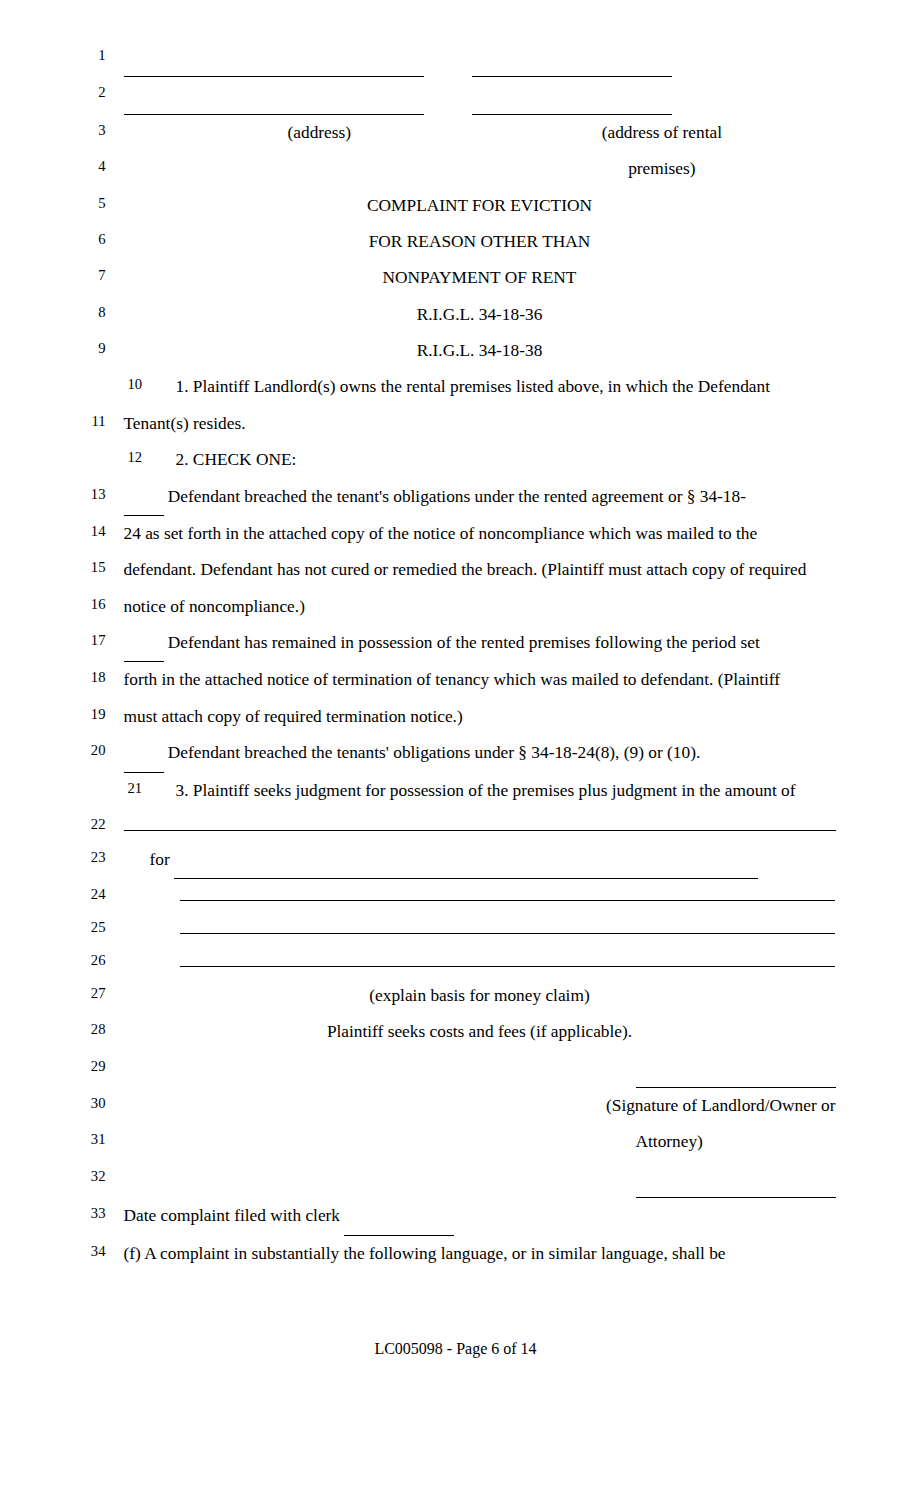(address) (address of rental
premises)
COMPLAINT FOR EVICTION
FOR REASON OTHER THAN
NONPAYMENT OF RENT
R.I.G.L. 34-18-36
R.I.G.L. 34-18-38
1. Plaintiff Landlord(s) owns the rental premises listed above, in which the Defendant
Tenant(s) resides.
2. CHECK ONE:
Defendant breached the tenant's obligations under the rented agreement or § 34-18-
24 as set forth in the attached copy of the notice of noncompliance which was mailed to the
defendant. Defendant has not cured or remedied the breach. (Plaintiff must attach copy of required
notice of noncompliance.)
Defendant has remained in possession of the rented premises following the period set
forth in the attached notice of termination of tenancy which was mailed to defendant. (Plaintiff
must attach copy of required termination notice.)
Defendant breached the tenants' obligations under § 34-18-24(8), (9) or (10).
3. Plaintiff seeks judgment for possession of the premises plus judgment in the amount of
for
(explain basis for money claim)
Plaintiff seeks costs and fees (if applicable).
(Signature of Landlord/Owner or
Attorney)
Date complaint filed with clerk
(f) A complaint in substantially the following language, or in similar language, shall be
LC005098 - Page 6 of 14